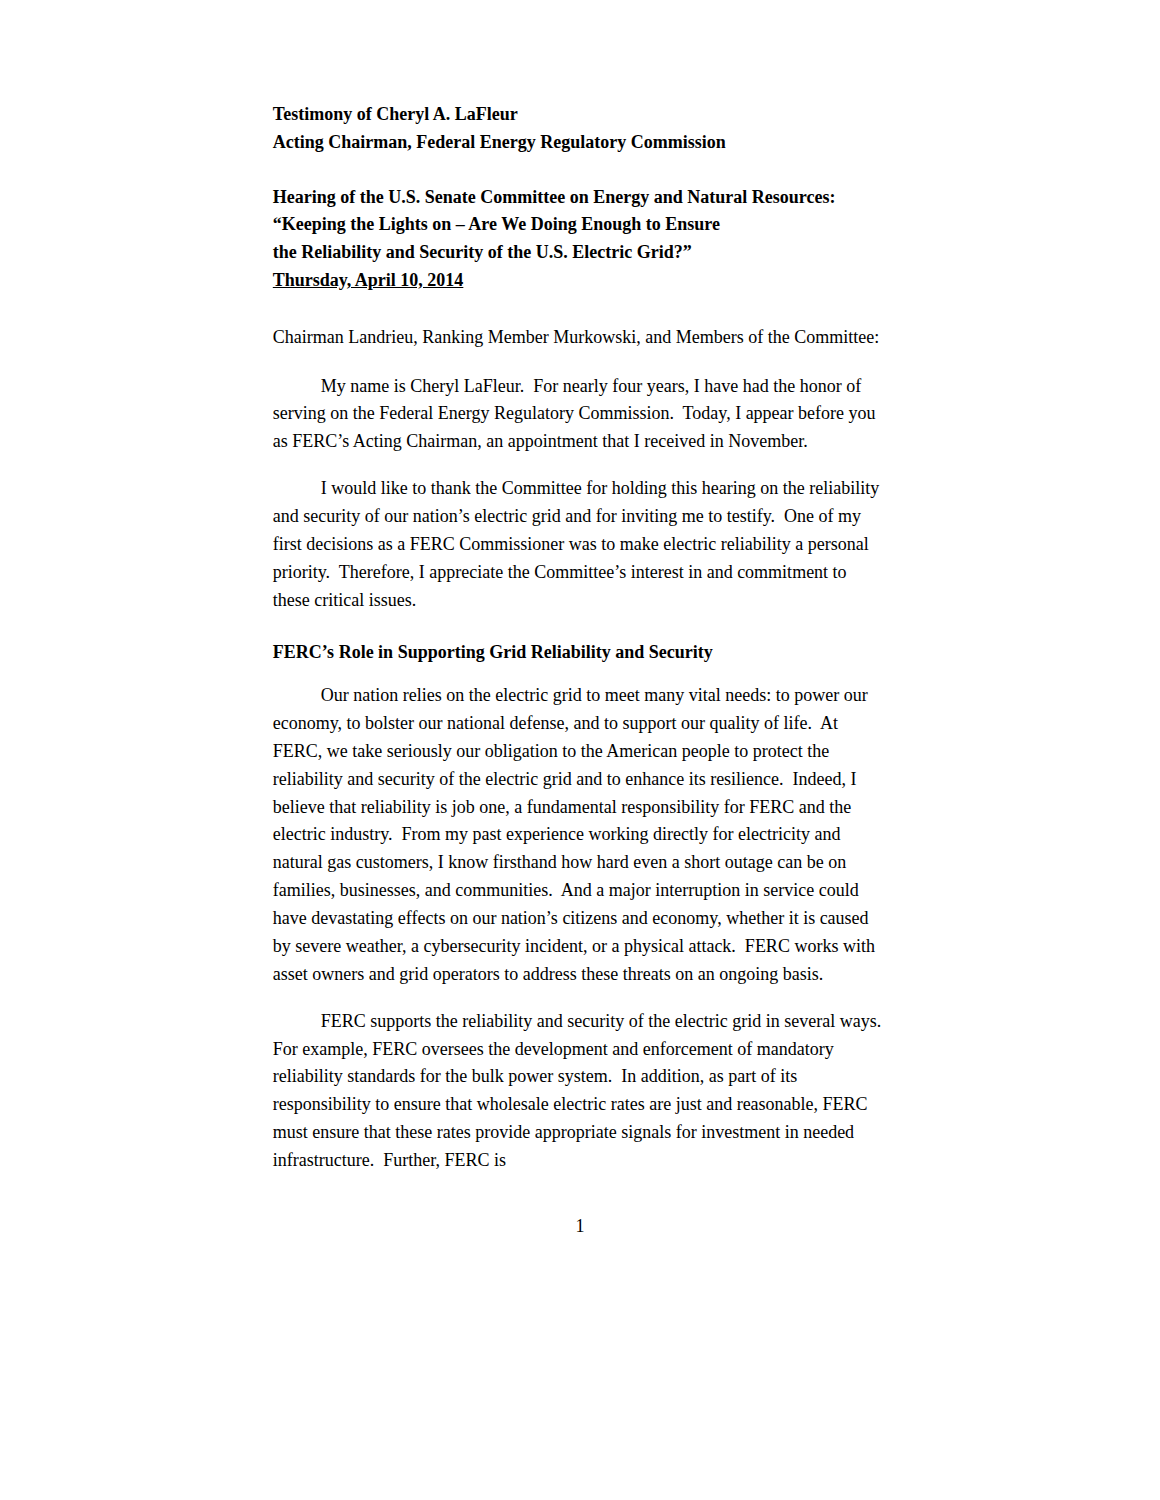Testimony of Cheryl A. LaFleur
Acting Chairman, Federal Energy Regulatory Commission
Hearing of the U.S. Senate Committee on Energy and Natural Resources:
“Keeping the Lights on – Are We Doing Enough to Ensure
the Reliability and Security of the U.S. Electric Grid?”
Thursday, April 10, 2014
Chairman Landrieu, Ranking Member Murkowski, and Members of the Committee:
My name is Cheryl LaFleur. For nearly four years, I have had the honor of serving on the Federal Energy Regulatory Commission. Today, I appear before you as FERC’s Acting Chairman, an appointment that I received in November.
I would like to thank the Committee for holding this hearing on the reliability and security of our nation’s electric grid and for inviting me to testify. One of my first decisions as a FERC Commissioner was to make electric reliability a personal priority. Therefore, I appreciate the Committee’s interest in and commitment to these critical issues.
FERC’s Role in Supporting Grid Reliability and Security
Our nation relies on the electric grid to meet many vital needs: to power our economy, to bolster our national defense, and to support our quality of life. At FERC, we take seriously our obligation to the American people to protect the reliability and security of the electric grid and to enhance its resilience. Indeed, I believe that reliability is job one, a fundamental responsibility for FERC and the electric industry. From my past experience working directly for electricity and natural gas customers, I know firsthand how hard even a short outage can be on families, businesses, and communities. And a major interruption in service could have devastating effects on our nation’s citizens and economy, whether it is caused by severe weather, a cybersecurity incident, or a physical attack. FERC works with asset owners and grid operators to address these threats on an ongoing basis.
FERC supports the reliability and security of the electric grid in several ways. For example, FERC oversees the development and enforcement of mandatory reliability standards for the bulk power system. In addition, as part of its responsibility to ensure that wholesale electric rates are just and reasonable, FERC must ensure that these rates provide appropriate signals for investment in needed infrastructure. Further, FERC is
1